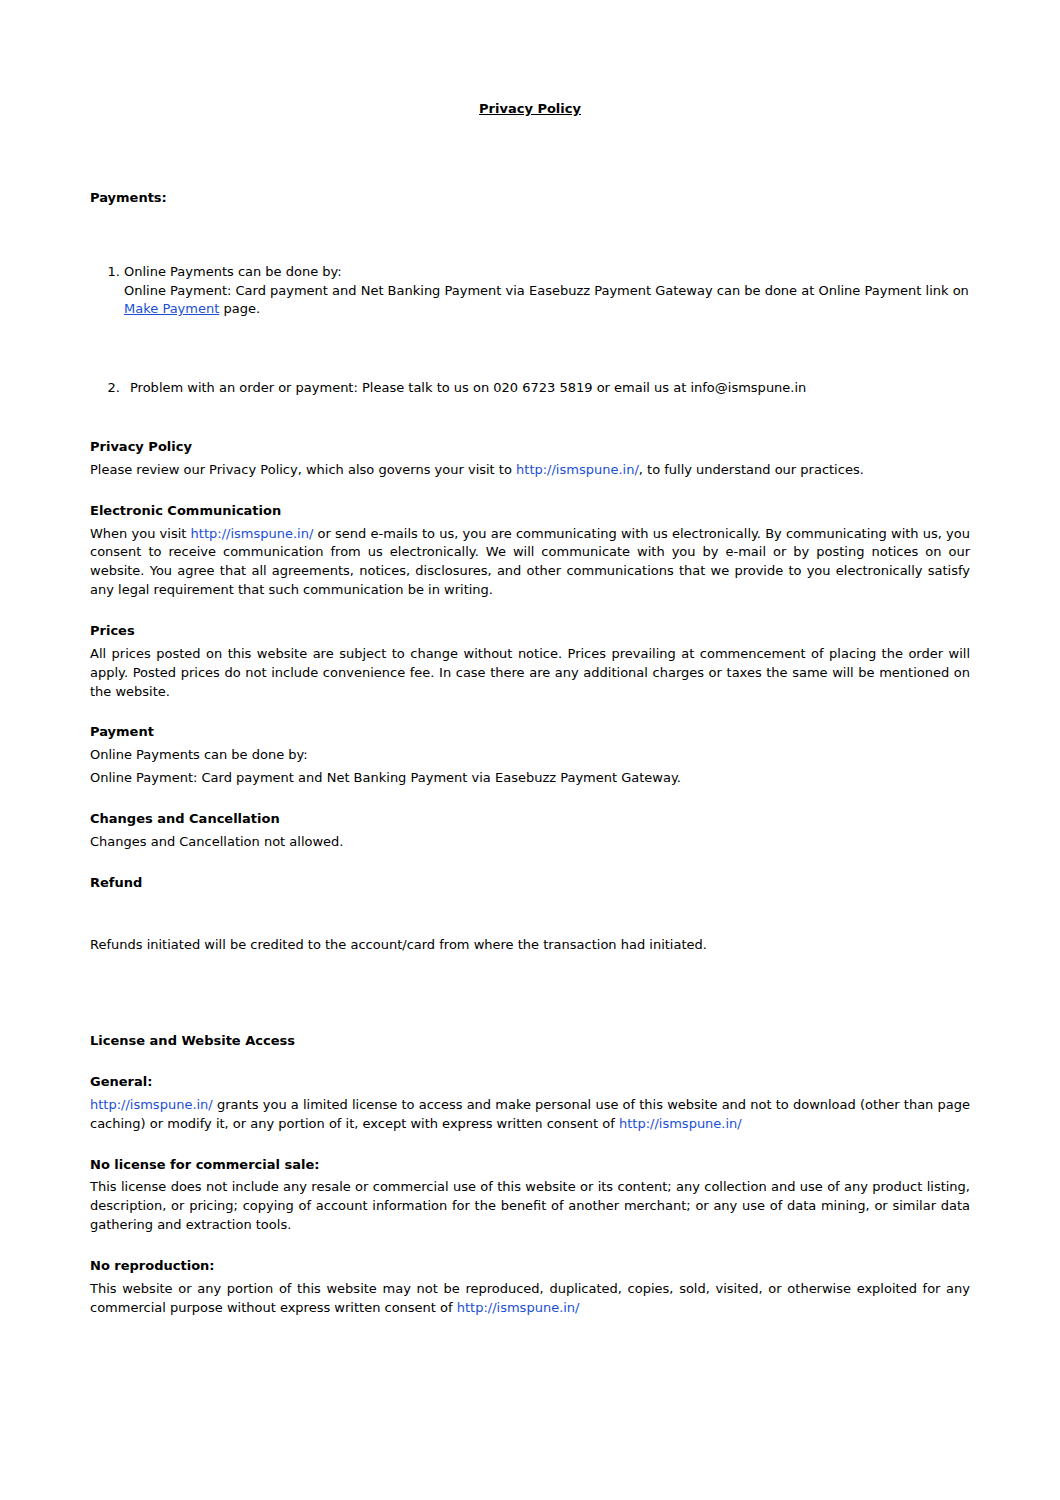Privacy Policy
Payments:
Online Payments can be done by:
Online Payment: Card payment and Net Banking Payment via Easebuzz Payment Gateway can be done at Online Payment link on Make Payment page.
Problem with an order or payment: Please talk to us on 020 6723 5819 or email us at info@ismspune.in
Privacy Policy
Please review our Privacy Policy, which also governs your visit to http://ismspune.in/, to fully understand our practices.
Electronic Communication
When you visit http://ismspune.in/ or send e-mails to us, you are communicating with us electronically. By communicating with us, you consent to receive communication from us electronically. We will communicate with you by e-mail or by posting notices on our website. You agree that all agreements, notices, disclosures, and other communications that we provide to you electronically satisfy any legal requirement that such communication be in writing.
Prices
All prices posted on this website are subject to change without notice. Prices prevailing at commencement of placing the order will apply. Posted prices do not include convenience fee. In case there are any additional charges or taxes the same will be mentioned on the website.
Payment
Online Payments can be done by:
Online Payment: Card payment and Net Banking Payment via Easebuzz Payment Gateway.
Changes and Cancellation
Changes and Cancellation not allowed.
Refund
Refunds initiated will be credited to the account/card from where the transaction had initiated.
License and Website Access
General:
http://ismspune.in/ grants you a limited license to access and make personal use of this website and not to download (other than page caching) or modify it, or any portion of it, except with express written consent of http://ismspune.in/
No license for commercial sale:
This license does not include any resale or commercial use of this website or its content; any collection and use of any product listing, description, or pricing; copying of account information for the benefit of another merchant; or any use of data mining, or similar data gathering and extraction tools.
No reproduction:
This website or any portion of this website may not be reproduced, duplicated, copies, sold, visited, or otherwise exploited for any commercial purpose without express written consent of http://ismspune.in/